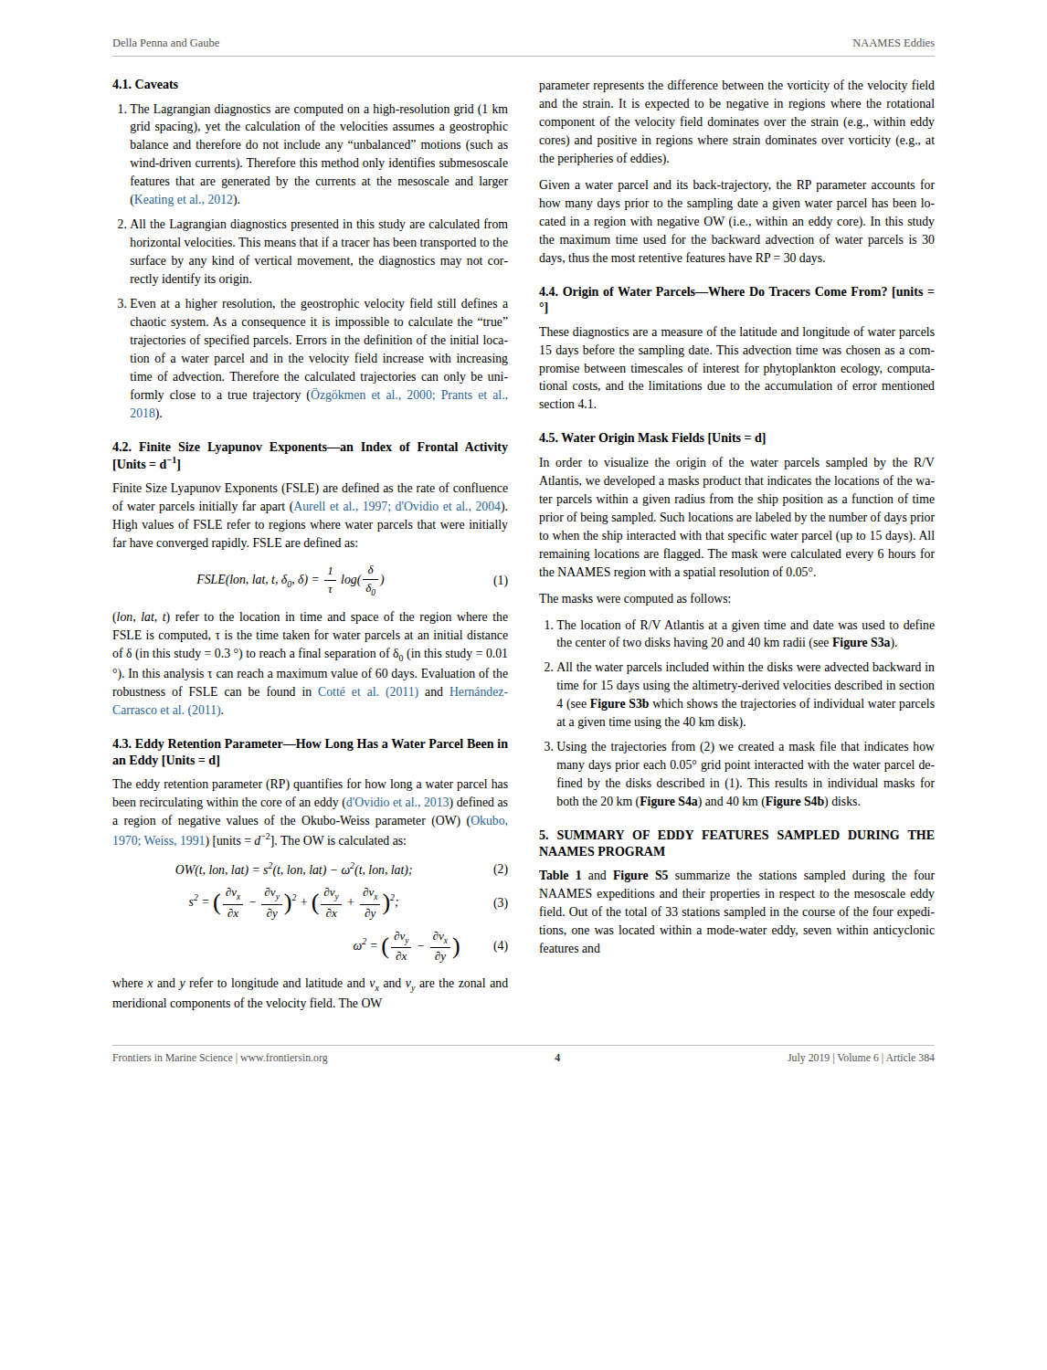Della Penna and Gaube
NAAMES Eddies
4.1. Caveats
The Lagrangian diagnostics are computed on a high-resolution grid (1 km grid spacing), yet the calculation of the velocities assumes a geostrophic balance and therefore do not include any “unbalanced” motions (such as wind-driven currents). Therefore this method only identifies submesoscale features that are generated by the currents at the mesoscale and larger (Keating et al., 2012).
All the Lagrangian diagnostics presented in this study are calculated from horizontal velocities. This means that if a tracer has been transported to the surface by any kind of vertical movement, the diagnostics may not correctly identify its origin.
Even at a higher resolution, the geostrophic velocity field still defines a chaotic system. As a consequence it is impossible to calculate the “true” trajectories of specified parcels. Errors in the definition of the initial location of a water parcel and in the velocity field increase with increasing time of advection. Therefore the calculated trajectories can only be uniformly close to a true trajectory (Özgökmen et al., 2000; Prants et al., 2018).
4.2. Finite Size Lyapunov Exponents—an Index of Frontal Activity [Units = d−1]
Finite Size Lyapunov Exponents (FSLE) are defined as the rate of confluence of water parcels initially far apart (Aurell et al., 1997; d'Ovidio et al., 2004). High values of FSLE refer to regions where water parcels that were initially far have converged rapidly. FSLE are defined as:
FSLE(lon, lat, t, δ0, δ) = 1 τ log(δδ0)
(1)
(lon, lat, t) refer to the location in time and space of the region where the FSLE is computed, τ is the time taken for water parcels at an initial distance of δ (in this study = 0.3 °) to reach a final separation of δ0 (in this study = 0.01 °). In this analysis τ can reach a maximum value of 60 days. Evaluation of the robustness of FSLE can be found in Cotté et al. (2011) and Hernández-Carrasco et al. (2011).
4.3. Eddy Retention Parameter—How Long Has a Water Parcel Been in an Eddy [Units = d]
The eddy retention parameter (RP) quantifies for how long a water parcel has been recirculating within the core of an eddy (d'Ovidio et al., 2013) defined as a region of negative values of the Okubo-Weiss parameter (OW) (Okubo, 1970; Weiss, 1991) [units = d−2]. The OW is calculated as:
OW(t, lon, lat) = s2(t, lon, lat) − ω2(t, lon, lat);
(2)
s2 = (∂vx∂x − ∂vy∂y)2 + (∂vy∂x + ∂vx∂y)2;
(3)
ω2 = (∂vy∂x − ∂vx∂y)
(4)
where x and y refer to longitude and latitude and vx and vy are the zonal and meridional components of the velocity field. The OW
parameter represents the difference between the vorticity of the velocity field and the strain. It is expected to be negative in regions where the rotational component of the velocity field dominates over the strain (e.g., within eddy cores) and positive in regions where strain dominates over vorticity (e.g., at the peripheries of eddies).
Given a water parcel and its back-trajectory, the RP parameter accounts for how many days prior to the sampling date a given water parcel has been located in a region with negative OW (i.e., within an eddy core). In this study the maximum time used for the backward advection of water parcels is 30 days, thus the most retentive features have RP = 30 days.
4.4. Origin of Water Parcels—Where Do Tracers Come From? [units = °]
These diagnostics are a measure of the latitude and longitude of water parcels 15 days before the sampling date. This advection time was chosen as a compromise between timescales of interest for phytoplankton ecology, computational costs, and the limitations due to the accumulation of error mentioned section 4.1.
4.5. Water Origin Mask Fields [Units = d]
In order to visualize the origin of the water parcels sampled by the R/V Atlantis, we developed a masks product that indicates the locations of the water parcels within a given radius from the ship position as a function of time prior of being sampled. Such locations are labeled by the number of days prior to when the ship interacted with that specific water parcel (up to 15 days). All remaining locations are flagged. The mask were calculated every 6 hours for the NAAMES region with a spatial resolution of 0.05°.
The masks were computed as follows:
The location of R/V Atlantis at a given time and date was used to define the center of two disks having 20 and 40 km radii (see Figure S3a).
All the water parcels included within the disks were advected backward in time for 15 days using the altimetry-derived velocities described in section 4 (see Figure S3b which shows the trajectories of individual water parcels at a given time using the 40 km disk).
Using the trajectories from (2) we created a mask file that indicates how many days prior each 0.05° grid point interacted with the water parcel defined by the disks described in (1). This results in individual masks for both the 20 km (Figure S4a) and 40 km (Figure S4b) disks.
5. SUMMARY OF EDDY FEATURES SAMPLED DURING THE NAAMES PROGRAM
Table 1 and Figure S5 summarize the stations sampled during the four NAAMES expeditions and their properties in respect to the mesoscale eddy field. Out of the total of 33 stations sampled in the course of the four expeditions, one was located within a mode-water eddy, seven within anticyclonic features and
Frontiers in Marine Science | www.frontiersin.org
4
July 2019 | Volume 6 | Article 384